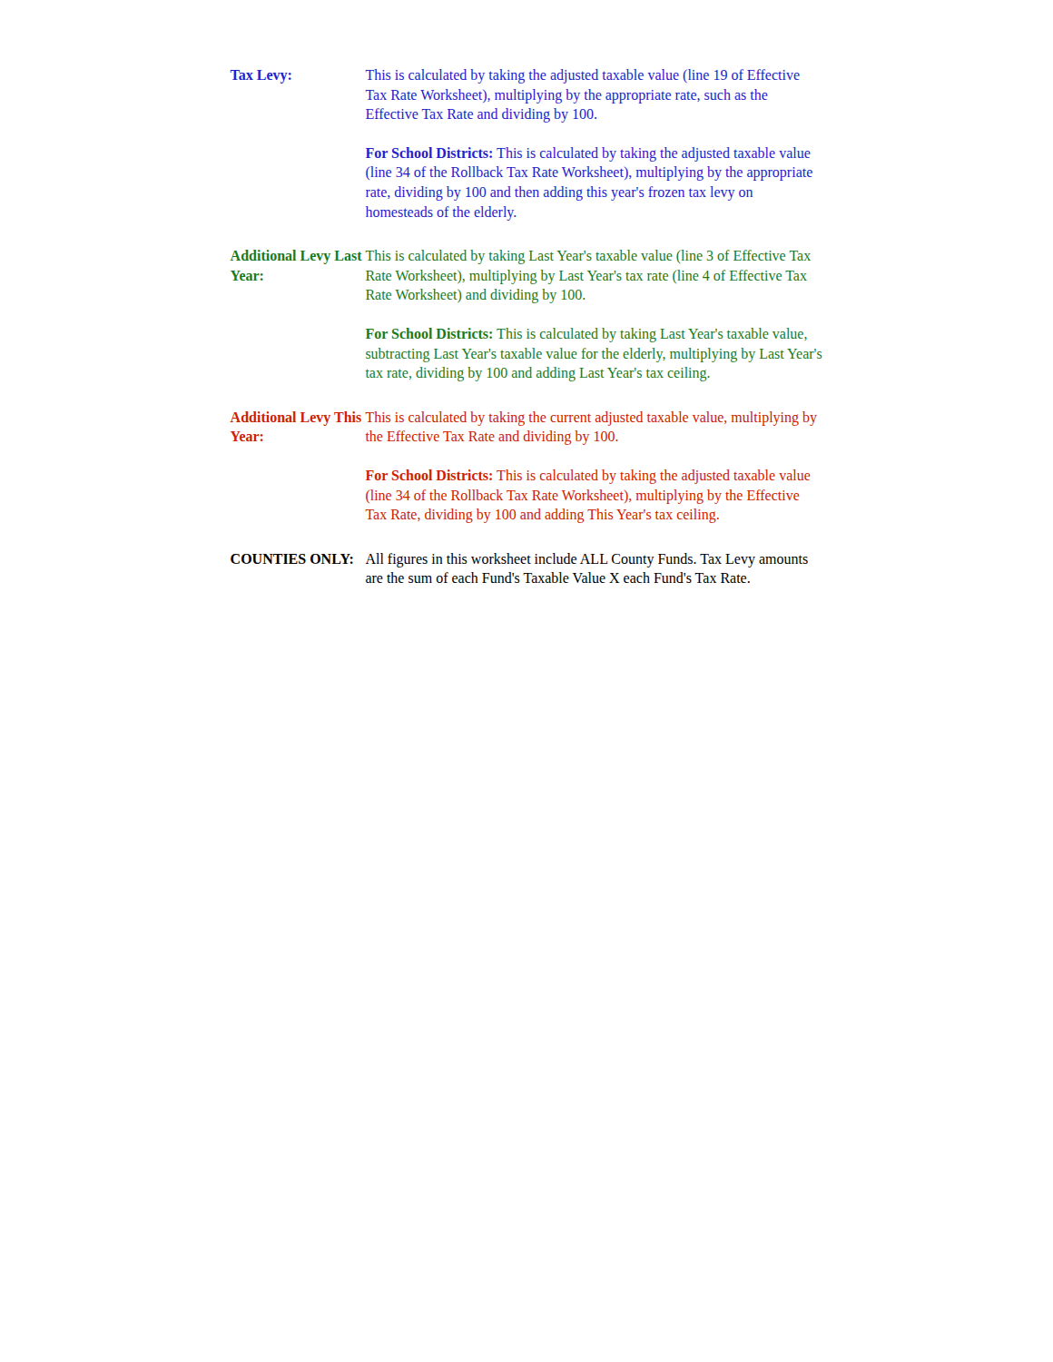| Tax Levy: | This is calculated by taking the adjusted taxable value (line 19 of Effective Tax Rate Worksheet), multiplying by the appropriate rate, such as the Effective Tax Rate and dividing by 100. For School Districts: This is calculated by taking the adjusted taxable value (line 34 of the Rollback Tax Rate Worksheet), multiplying by the appropriate rate, dividing by 100 and then adding this year's frozen tax levy on homesteads of the elderly. |
| Additional Levy Last Year: | This is calculated by taking Last Year's taxable value (line 3 of Effective Tax Rate Worksheet), multiplying by Last Year's tax rate (line 4 of Effective Tax Rate Worksheet) and dividing by 100. For School Districts: This is calculated by taking Last Year's taxable value, subtracting Last Year's taxable value for the elderly, multiplying by Last Year's tax rate, dividing by 100 and adding Last Year's tax ceiling. |
| Additional Levy This Year: | This is calculated by taking the current adjusted taxable value, multiplying by the Effective Tax Rate and dividing by 100. For School Districts: This is calculated by taking the adjusted taxable value (line 34 of the Rollback Tax Rate Worksheet), multiplying by the Effective Tax Rate, dividing by 100 and adding This Year's tax ceiling. |
| COUNTIES ONLY: | All figures in this worksheet include ALL County Funds. Tax Levy amounts are the sum of each Fund's Taxable Value X each Fund's Tax Rate. |